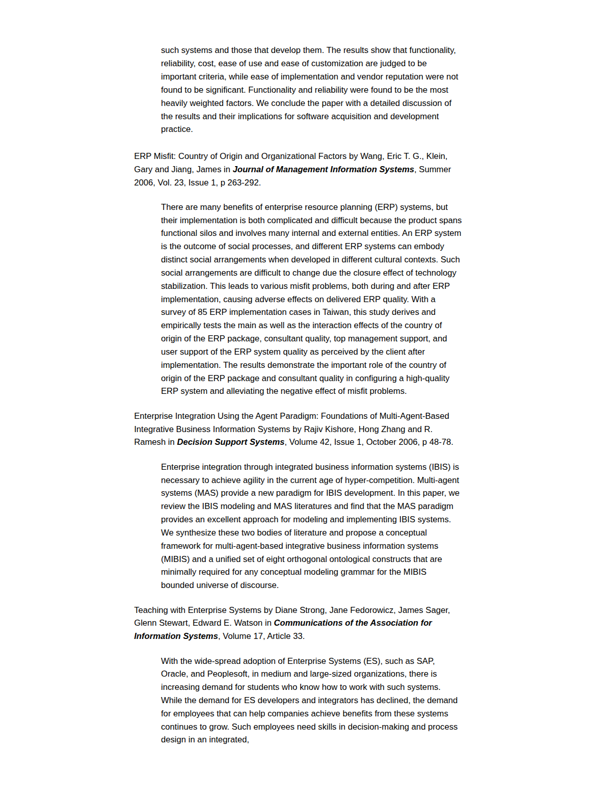such systems and those that develop them. The results show that functionality, reliability, cost, ease of use and ease of customization are judged to be important criteria, while ease of implementation and vendor reputation were not found to be significant. Functionality and reliability were found to be the most heavily weighted factors. We conclude the paper with a detailed discussion of the results and their implications for software acquisition and development practice.
ERP Misfit: Country of Origin and Organizational Factors by Wang, Eric T. G., Klein, Gary and Jiang, James in Journal of Management Information Systems, Summer 2006, Vol. 23, Issue 1, p 263-292.
There are many benefits of enterprise resource planning (ERP) systems, but their implementation is both complicated and difficult because the product spans functional silos and involves many internal and external entities. An ERP system is the outcome of social processes, and different ERP systems can embody distinct social arrangements when developed in different cultural contexts. Such social arrangements are difficult to change due the closure effect of technology stabilization. This leads to various misfit problems, both during and after ERP implementation, causing adverse effects on delivered ERP quality. With a survey of 85 ERP implementation cases in Taiwan, this study derives and empirically tests the main as well as the interaction effects of the country of origin of the ERP package, consultant quality, top management support, and user support of the ERP system quality as perceived by the client after implementation. The results demonstrate the important role of the country of origin of the ERP package and consultant quality in configuring a high-quality ERP system and alleviating the negative effect of misfit problems.
Enterprise Integration Using the Agent Paradigm: Foundations of Multi-Agent-Based Integrative Business Information Systems by Rajiv Kishore, Hong Zhang and R. Ramesh in Decision Support Systems, Volume 42, Issue 1, October 2006, p 48-78.
Enterprise integration through integrated business information systems (IBIS) is necessary to achieve agility in the current age of hyper-competition. Multi-agent systems (MAS) provide a new paradigm for IBIS development. In this paper, we review the IBIS modeling and MAS literatures and find that the MAS paradigm provides an excellent approach for modeling and implementing IBIS systems. We synthesize these two bodies of literature and propose a conceptual framework for multi-agent-based integrative business information systems (MIBIS) and a unified set of eight orthogonal ontological constructs that are minimally required for any conceptual modeling grammar for the MIBIS bounded universe of discourse.
Teaching with Enterprise Systems by Diane Strong, Jane Fedorowicz, James Sager, Glenn Stewart, Edward E. Watson in Communications of the Association for Information Systems, Volume 17, Article 33.
With the wide-spread adoption of Enterprise Systems (ES), such as SAP, Oracle, and Peoplesoft, in medium and large-sized organizations, there is increasing demand for students who know how to work with such systems. While the demand for ES developers and integrators has declined, the demand for employees that can help companies achieve benefits from these systems continues to grow. Such employees need skills in decision-making and process design in an integrated,